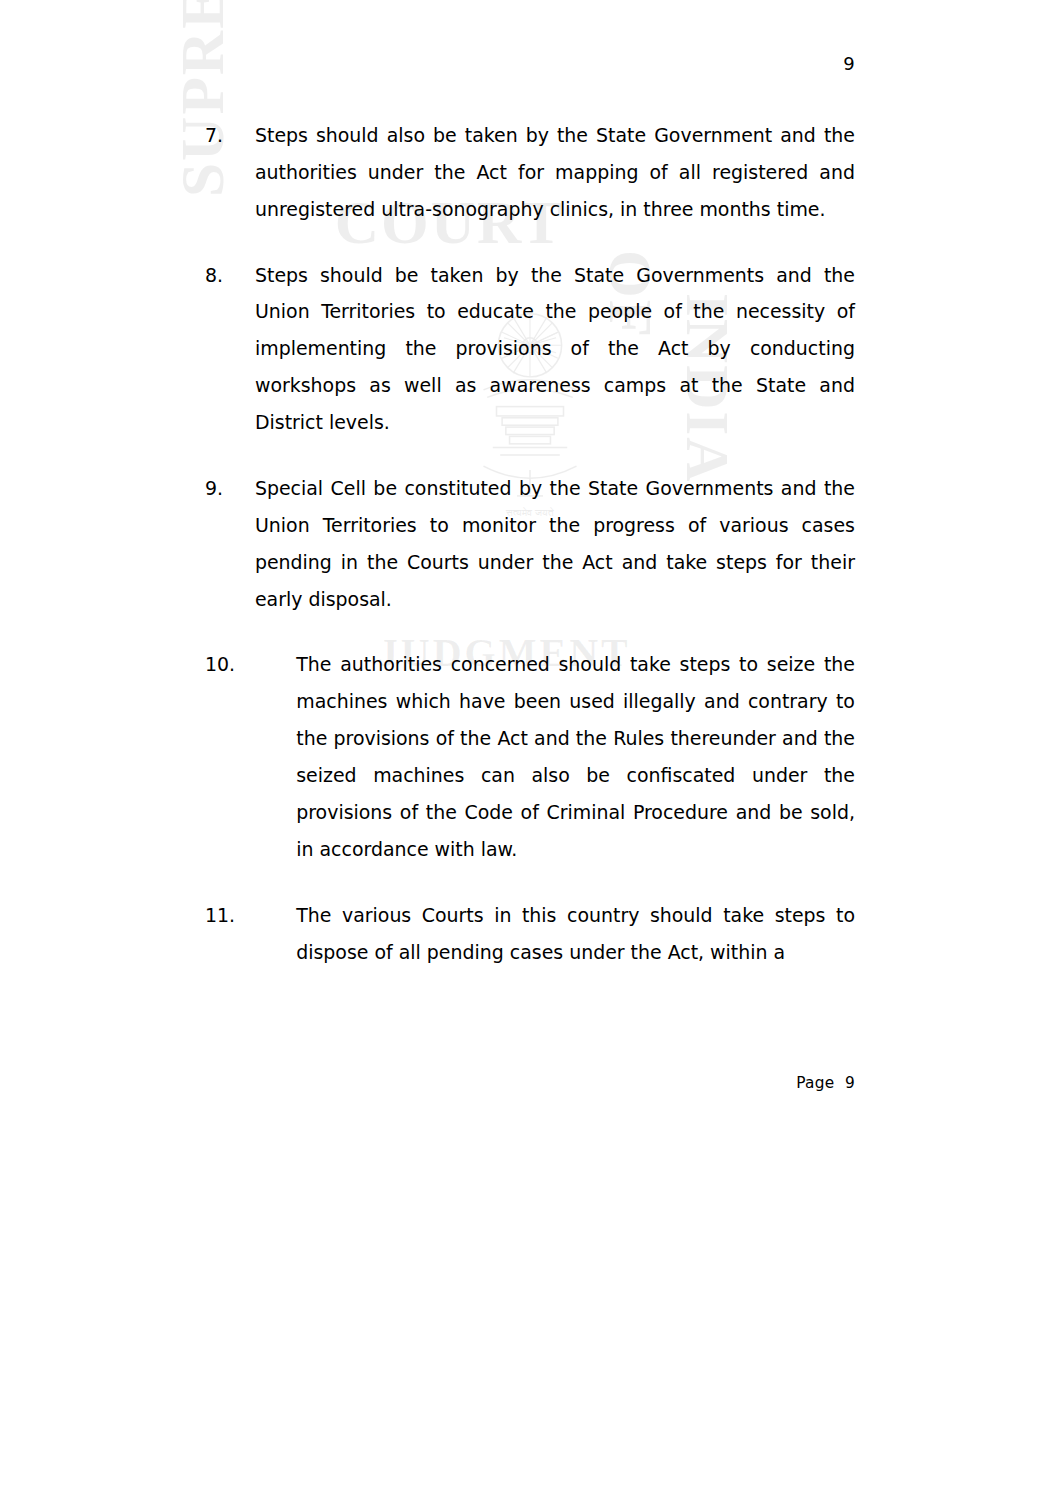SUPREME
COURT
OF
INDIA
JUDGMENT
सत्यमेव जयते
9
7. Steps should also be taken by the State Government and the authorities under the Act for mapping of all registered and unregistered ultra-sonography clinics, in three months time.
8. Steps should be taken by the State Governments and the Union Territories to educate the people of the necessity of implementing the provisions of the Act by conducting workshops as well as awareness camps at the State and District levels.
9. Special Cell be constituted by the State Governments and the Union Territories to monitor the progress of various cases pending in the Courts under the Act and take steps for their early disposal.
10. The authorities concerned should take steps to seize the machines which have been used illegally and contrary to the provisions of the Act and the Rules thereunder and the seized machines can also be confiscated under the provisions of the Code of Criminal Procedure and be sold, in accordance with law.
11. The various Courts in this country should take steps to dispose of all pending cases under the Act, within a
Page 9